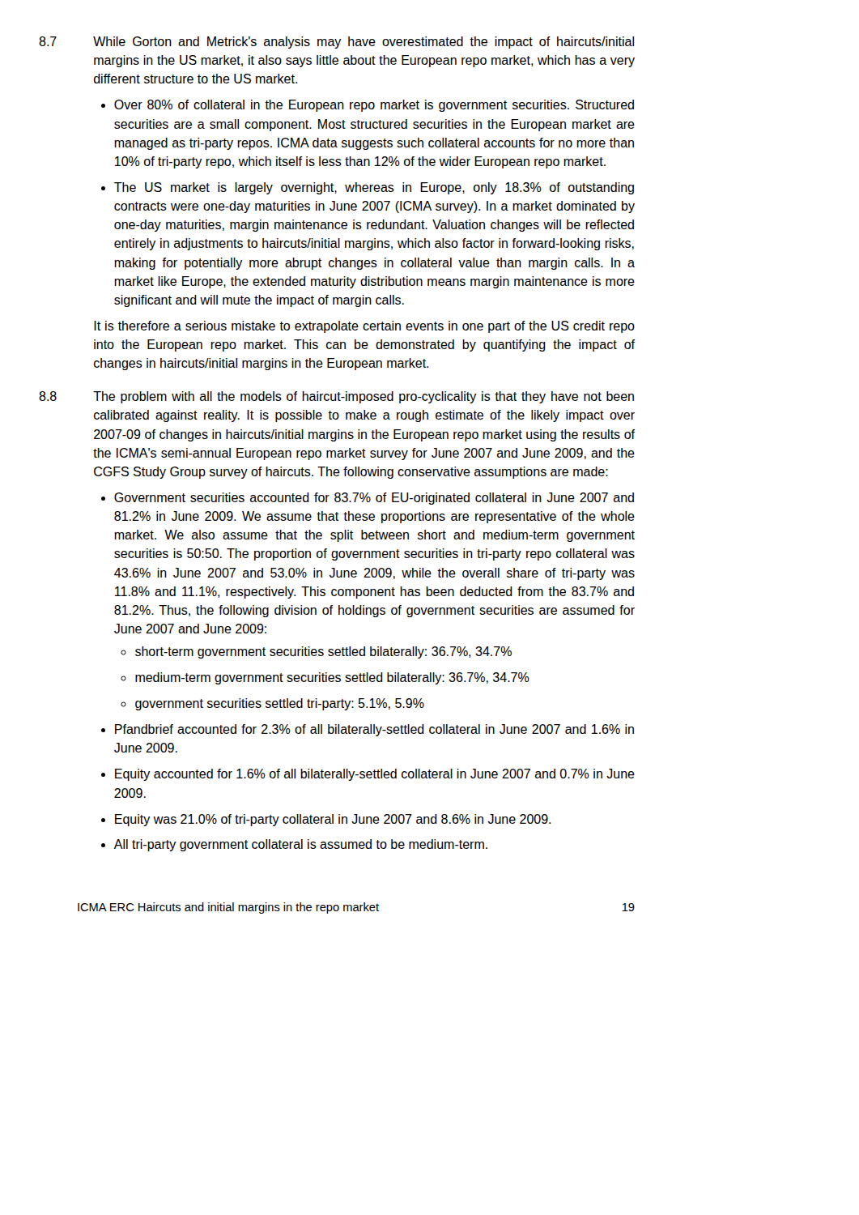8.7
While Gorton and Metrick's analysis may have overestimated the impact of haircuts/initial margins in the US market, it also says little about the European repo market, which has a very different structure to the US market.
Over 80% of collateral in the European repo market is government securities. Structured securities are a small component. Most structured securities in the European market are managed as tri-party repos. ICMA data suggests such collateral accounts for no more than 10% of tri-party repo, which itself is less than 12% of the wider European repo market.
The US market is largely overnight, whereas in Europe, only 18.3% of outstanding contracts were one-day maturities in June 2007 (ICMA survey). In a market dominated by one-day maturities, margin maintenance is redundant. Valuation changes will be reflected entirely in adjustments to haircuts/initial margins, which also factor in forward-looking risks, making for potentially more abrupt changes in collateral value than margin calls. In a market like Europe, the extended maturity distribution means margin maintenance is more significant and will mute the impact of margin calls.
It is therefore a serious mistake to extrapolate certain events in one part of the US credit repo into the European repo market. This can be demonstrated by quantifying the impact of changes in haircuts/initial margins in the European market.
8.8
The problem with all the models of haircut-imposed pro-cyclicality is that they have not been calibrated against reality. It is possible to make a rough estimate of the likely impact over 2007-09 of changes in haircuts/initial margins in the European repo market using the results of the ICMA's semi-annual European repo market survey for June 2007 and June 2009, and the CGFS Study Group survey of haircuts. The following conservative assumptions are made:
Government securities accounted for 83.7% of EU-originated collateral in June 2007 and 81.2% in June 2009. We assume that these proportions are representative of the whole market. We also assume that the split between short and medium-term government securities is 50:50. The proportion of government securities in tri-party repo collateral was 43.6% in June 2007 and 53.0% in June 2009, while the overall share of tri-party was 11.8% and 11.1%, respectively. This component has been deducted from the 83.7% and 81.2%. Thus, the following division of holdings of government securities are assumed for June 2007 and June 2009:
short-term government securities settled bilaterally: 36.7%, 34.7%
medium-term government securities settled bilaterally: 36.7%, 34.7%
government securities settled tri-party: 5.1%, 5.9%
Pfandbrief accounted for 2.3% of all bilaterally-settled collateral in June 2007 and 1.6% in June 2009.
Equity accounted for 1.6% of all bilaterally-settled collateral in June 2007 and 0.7% in June 2009.
Equity was 21.0% of tri-party collateral in June 2007 and 8.6% in June 2009.
All tri-party government collateral is assumed to be medium-term.
ICMA ERC Haircuts and initial margins in the repo market 19